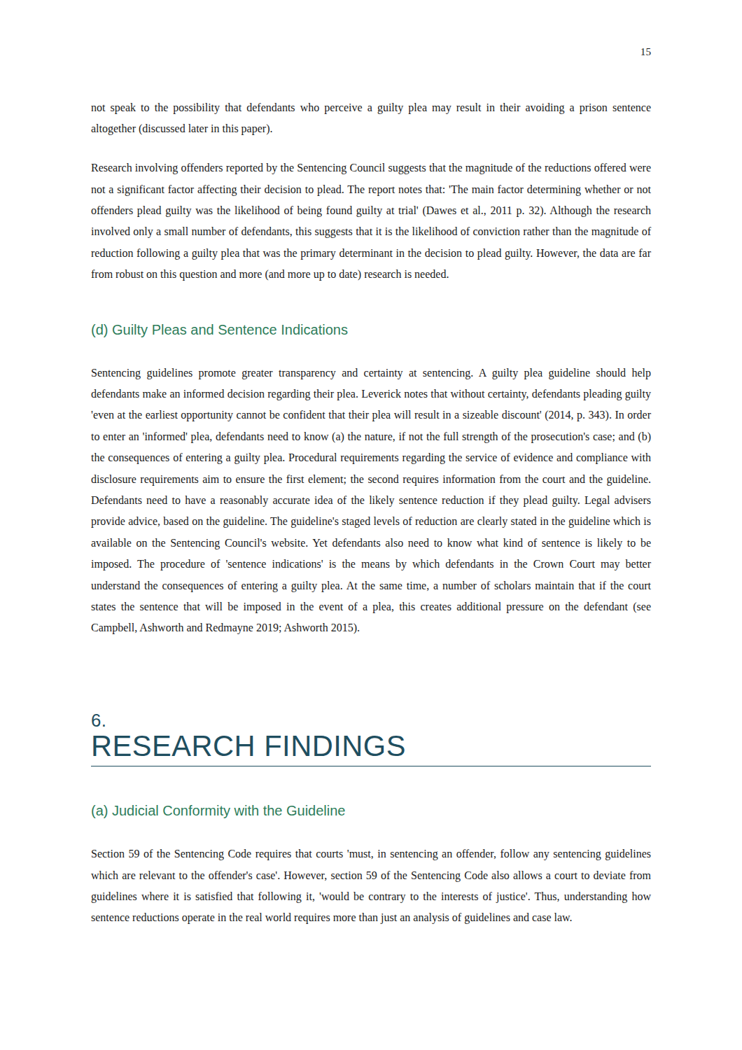15
not speak to the possibility that defendants who perceive a guilty plea may result in their avoiding a prison sentence altogether (discussed later in this paper).
Research involving offenders reported by the Sentencing Council suggests that the magnitude of the reductions offered were not a significant factor affecting their decision to plead. The report notes that: 'The main factor determining whether or not offenders plead guilty was the likelihood of being found guilty at trial' (Dawes et al., 2011 p. 32). Although the research involved only a small number of defendants, this suggests that it is the likelihood of conviction rather than the magnitude of reduction following a guilty plea that was the primary determinant in the decision to plead guilty. However, the data are far from robust on this question and more (and more up to date) research is needed.
(d) Guilty Pleas and Sentence Indications
Sentencing guidelines promote greater transparency and certainty at sentencing. A guilty plea guideline should help defendants make an informed decision regarding their plea. Leverick notes that without certainty, defendants pleading guilty 'even at the earliest opportunity cannot be confident that their plea will result in a sizeable discount' (2014, p. 343). In order to enter an 'informed' plea, defendants need to know (a) the nature, if not the full strength of the prosecution's case; and (b) the consequences of entering a guilty plea. Procedural requirements regarding the service of evidence and compliance with disclosure requirements aim to ensure the first element; the second requires information from the court and the guideline. Defendants need to have a reasonably accurate idea of the likely sentence reduction if they plead guilty. Legal advisers provide advice, based on the guideline. The guideline's staged levels of reduction are clearly stated in the guideline which is available on the Sentencing Council's website. Yet defendants also need to know what kind of sentence is likely to be imposed. The procedure of 'sentence indications' is the means by which defendants in the Crown Court may better understand the consequences of entering a guilty plea. At the same time, a number of scholars maintain that if the court states the sentence that will be imposed in the event of a plea, this creates additional pressure on the defendant (see Campbell, Ashworth and Redmayne 2019; Ashworth 2015).
6. RESEARCH FINDINGS
(a) Judicial Conformity with the Guideline
Section 59 of the Sentencing Code requires that courts 'must, in sentencing an offender, follow any sentencing guidelines which are relevant to the offender's case'. However, section 59 of the Sentencing Code also allows a court to deviate from guidelines where it is satisfied that following it, 'would be contrary to the interests of justice'. Thus, understanding how sentence reductions operate in the real world requires more than just an analysis of guidelines and case law.